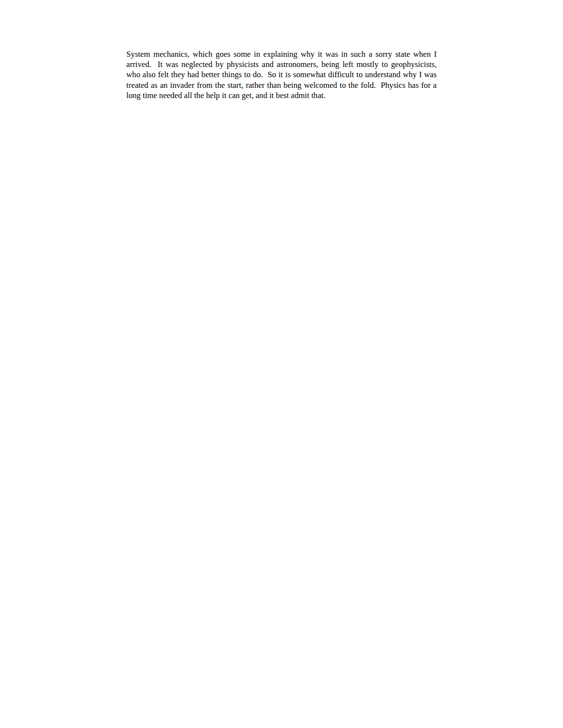System mechanics, which goes some in explaining why it was in such a sorry state when I arrived. It was neglected by physicists and astronomers, being left mostly to geophysicists, who also felt they had better things to do. So it is somewhat difficult to understand why I was treated as an invader from the start, rather than being welcomed to the fold. Physics has for a long time needed all the help it can get, and it best admit that.